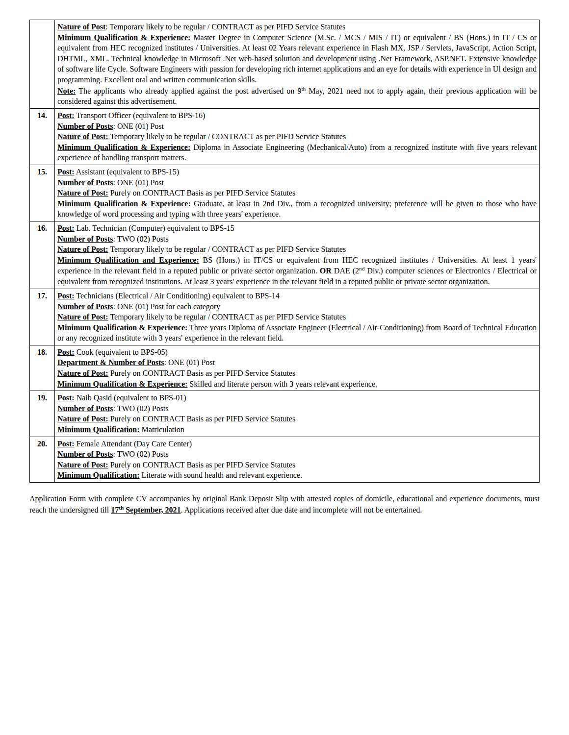| | Nature of Post : Temporary likely to be regular / CONTRACT as per PIFD Service Statutes Minimum Qualification & Experience: Master Degree in Computer Science (M.Sc. / MCS / MIS / IT) or equivalent / BS (Hons.) in IT / CS or equivalent from HEC recognized institutes / Universities. At least 02 Years relevant experience in Flash MX, JSP / Servlets, JavaScript, Action Script, DHTML, XML. Technical knowledge in Microsoft .Net web-based solution and development using .Net Framework, ASP.NET. Extensive knowledge of software life Cycle. Software Engineers with passion for developing rich internet applications and an eye for details with experience in Ul design and programming. Excellent oral and written communication skills. Note: The applicants who already applied against the post advertised on 9 th May, 2021 need not to apply again, their previous application will be considered against this advertisement. |
| 14. | Post: Transport Officer (equivalent to BPS-16) Number of Posts : ONE (01) Post Nature of Post: Temporary likely to be regular / CONTRACT as per PIFD Service Statutes Minimum Qualification & Experience: Diploma in Associate Engineering (Mechanical/Auto) from a recognized institute with five years relevant experience of handling transport matters. |
| 15. | Post: Assistant (equivalent to BPS-15) Number of Posts : ONE (01) Post Nature of Post: Purely on CONTRACT Basis as per PIFD Service Statutes Minimum Qualification & Experience: Graduate, at least in 2nd Div., from a recognized university; preference will be given to those who have knowledge of word processing and typing with three years' experience. |
| 16. | Post: Lab. Technician (Computer) equivalent to BPS-15 Number of Posts : TWO (02) Posts Nature of Post: Temporary likely to be regular / CONTRACT as per PIFD Service Statutes Minimum Qualification and Experience: BS (Hons.) in IT/CS or equivalent from HEC recognized institutes / Universities. At least 1 years' experience in the relevant field in a reputed public or private sector organization. OR DAE (2 nd Div.) computer sciences or Electronics / Electrical or equivalent from recognized institutions. At least 3 years' experience in the relevant field in a reputed public or private sector organization. |
| 17. | Post: Technicians (Electrical / Air Conditioning) equivalent to BPS-14 Number of Posts : ONE (01) Post for each category Nature of Post: Temporary likely to be regular / CONTRACT as per PIFD Service Statutes Minimum Qualification & Experience: Three years Diploma of Associate Engineer (Electrical / Air-Conditioning) from Board of Technical Education or any recognized institute with 3 years' experience in the relevant field. |
| 18. | Post: Cook (equivalent to BPS-05) Department & Number of Posts : ONE (01) Post Nature of Post: Purely on CONTRACT Basis as per PIFD Service Statutes Minimum Qualification & Experience: Skilled and literate person with 3 years relevant experience. |
| 19. | Post: Naib Qasid (equivalent to BPS-01) Number of Posts : TWO (02) Posts Nature of Post: Purely on CONTRACT Basis as per PIFD Service Statutes Minimum Qualification: Matriculation |
| 20. | Post: Female Attendant (Day Care Center) Number of Posts : TWO (02) Posts Nature of Post: Purely on CONTRACT Basis as per PIFD Service Statutes Minimum Qualification: Literate with sound health and relevant experience. |
Application Form with complete CV accompanies by original Bank Deposit Slip with attested copies of domicile, educational and experience documents, must reach the undersigned till 17th September, 2021. Applications received after due date and incomplete will not be entertained.